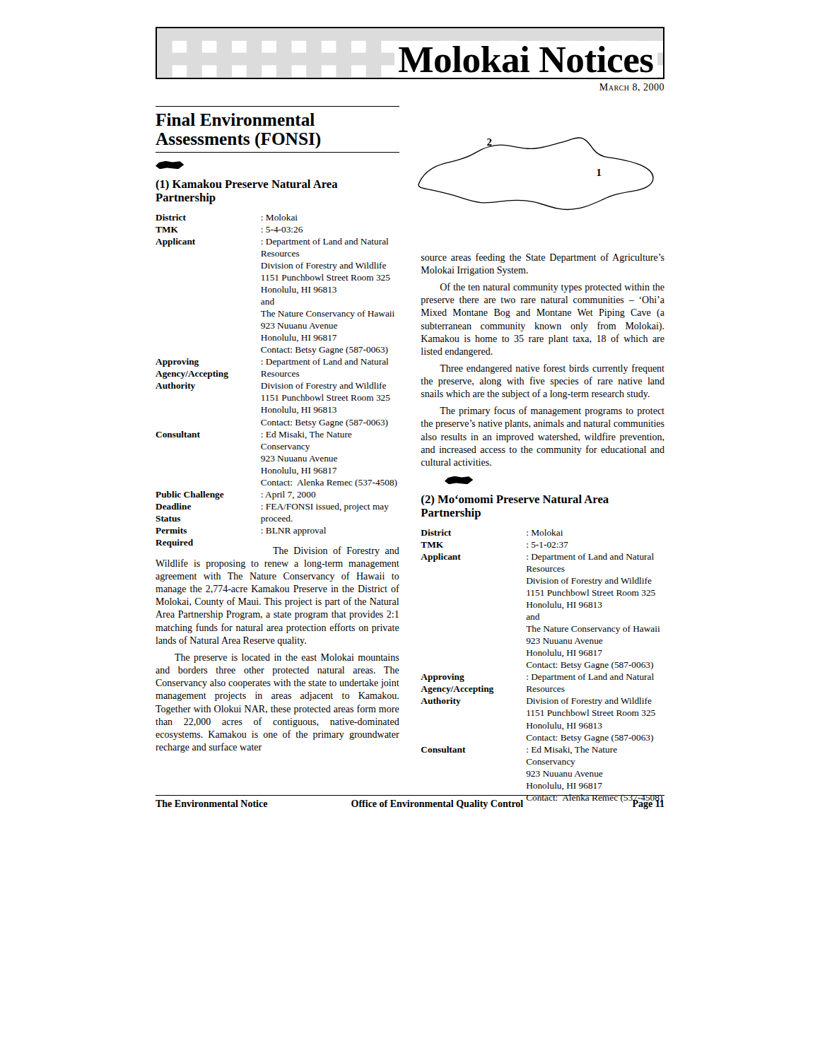Molokai Notices
March 8, 2000
Final Environmental
Assessments (FONSI)
(1) Kamakou Preserve Natural Area Partnership
District
: Molokai
TMK
: 5-4-03:26
Applicant
: Department of Land and Natural Resources
Division of Forestry and Wildlife
1151 Punchbowl Street Room 325
Honolulu, HI 96813
and
The Nature Conservancy of Hawaii
923 Nuuanu Avenue
Honolulu, HI 96817
Contact: Betsy Gagne (587-0063)
Approving Agency/Accepting
Authority
: Department of Land and Natural Resources
Division of Forestry and Wildlife
1151 Punchbowl Street Room 325
Honolulu, HI 96813
Contact: Betsy Gagne (587-0063)
Consultant
: Ed Misaki, The Nature Conservancy
923 Nuuanu Avenue
Honolulu, HI 96817
Contact: Alenka Remec (537-4508)
Public Challenge
Deadline
: April 7, 2000
Status
: FEA/FONSI issued, project may proceed.
Permits
Required
: BLNR approval
The Division of Forestry and Wildlife is proposing to renew a long-term management agreement with The Nature Conservancy of Hawaii to manage the 2,774-acre Kamakou Preserve in the District of Molokai, County of Maui. This project is part of the Natural Area Partnership Program, a state program that provides 2:1 matching funds for natural area protection efforts on private lands of Natural Area Reserve quality.
The preserve is located in the east Molokai mountains and borders three other protected natural areas. The Conservancy also cooperates with the state to undertake joint management projects in areas adjacent to Kamakou. Together with Olokui NAR, these protected areas form more than 22,000 acres of contiguous, native-dominated ecosystems. Kamakou is one of the primary groundwater recharge and surface water
1 2
source areas feeding the State Department of Agriculture’s Molokai Irrigation System.
Of the ten natural community types protected within the preserve there are two rare natural communities – ‘Ohi’a Mixed Montane Bog and Montane Wet Piping Cave (a subterranean community known only from Molokai). Kamakou is home to 35 rare plant taxa, 18 of which are listed endangered.
Three endangered native forest birds currently frequent the preserve, along with five species of rare native land snails which are the subject of a long-term research study.
The primary focus of management programs to protect the preserve’s native plants, animals and natural communities also results in an improved watershed, wildfire prevention, and increased access to the community for educational and cultural activities.
(2) Mo‘omomi Preserve Natural Area Partnership
District
: Molokai
TMK
: 5-1-02:37
Applicant
: Department of Land and Natural Resources
Division of Forestry and Wildlife
1151 Punchbowl Street Room 325
Honolulu, HI 96813
and
The Nature Conservancy of Hawaii
923 Nuuanu Avenue
Honolulu, HI 96817
Contact: Betsy Gagne (587-0063)
Approving Agency/Accepting
Authority
: Department of Land and Natural Resources
Division of Forestry and Wildlife
1151 Punchbowl Street Room 325
Honolulu, HI 96813
Contact: Betsy Gagne (587-0063)
Consultant
: Ed Misaki, The Nature Conservancy
923 Nuuanu Avenue
Honolulu, HI 96817
Contact: Alenka Remec (537-4508)
The Environmental Notice
Office of Environmental Quality Control
Page 11